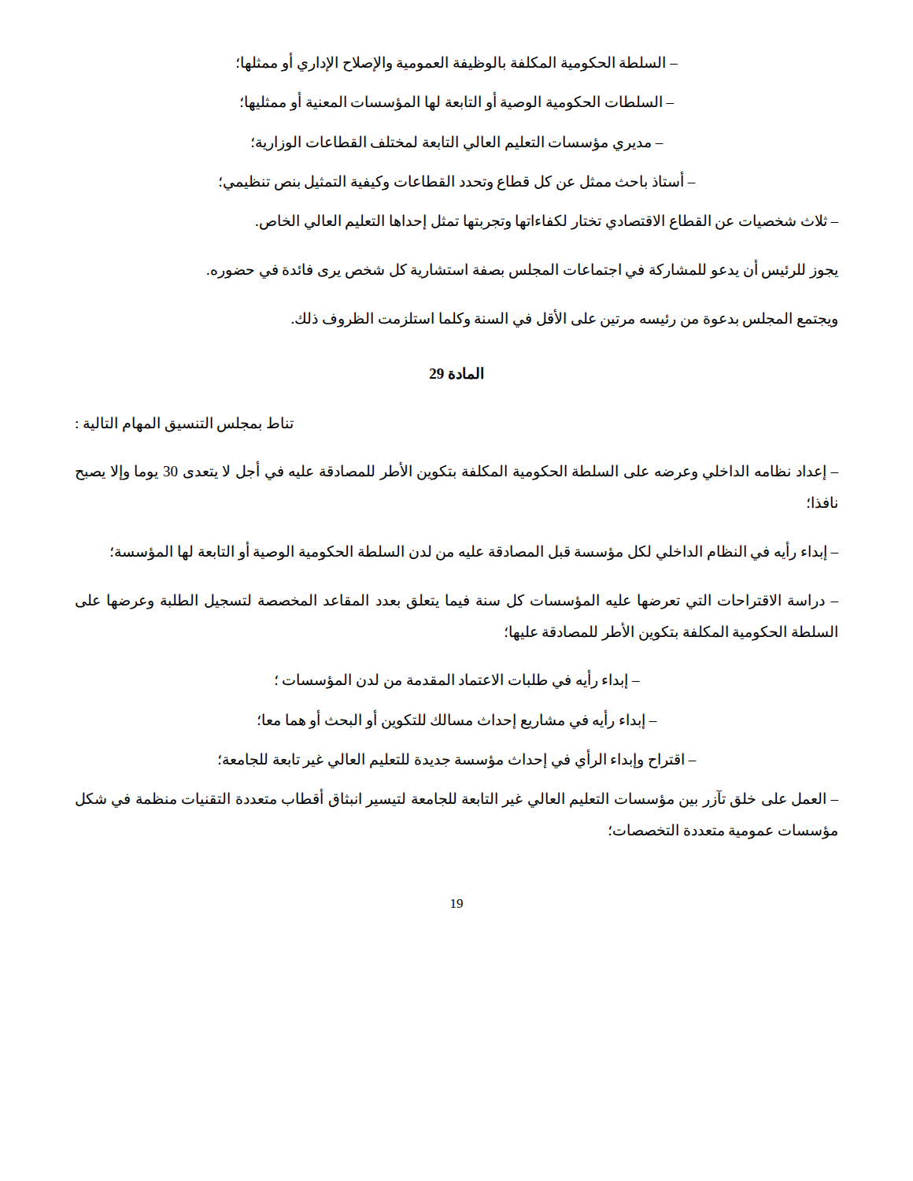– السلطة الحكومية المكلفة بالوظيفة العمومية والإصلاح الإداري أو ممثلها؛
– السلطات الحكومية الوصية أو التابعة لها المؤسسات المعنية أو ممثليها؛
– مديري مؤسسات التعليم العالي التابعة لمختلف القطاعات الوزارية؛
– أستاذ باحث ممثل عن كل قطاع وتحدد القطاعات وكيفية التمثيل بنص تنظيمي؛
– ثلاث شخصيات عن القطاع الاقتصادي تختار لكفاءاتها وتجربتها تمثل إحداها التعليم العالي الخاص.
يجوز للرئيس أن يدعو للمشاركة في اجتماعات المجلس بصفة استشارية كل شخص يرى فائدة في حضوره.
ويجتمع المجلس بدعوة من رئيسه مرتين على الأقل في السنة وكلما استلزمت الظروف ذلك.
المادة 29
تناط بمجلس التنسيق المهام التالية :
– إعداد نظامه الداخلي وعرضه على السلطة الحكومية المكلفة بتكوين الأطر للمصادقة عليه في أجل لا يتعدى 30 يوما وإلا يصبح نافذا؛
– إبداء رأيه في النظام الداخلي لكل مؤسسة قبل المصادقة عليه من لدن السلطة الحكومية الوصية أو التابعة لها المؤسسة؛
– دراسة الاقتراحات التي تعرضها عليه المؤسسات كل سنة فيما يتعلق بعدد المقاعد المخصصة لتسجيل الطلبة وعرضها على السلطة الحكومية المكلفة بتكوين الأطر للمصادقة عليها؛
– إبداء رأيه في طلبات الاعتماد المقدمة من لدن المؤسسات ؛
– إبداء رأيه في مشاريع إحداث مسالك للتكوين أو البحث أو هما معا؛
– اقتراح وإبداء الرأي في إحداث مؤسسة جديدة للتعليم العالي غير تابعة للجامعة؛
– العمل على خلق تآزر بين مؤسسات التعليم العالي غير التابعة للجامعة لتيسير انبثاق أقطاب متعددة التقنيات منظمة في شكل مؤسسات عمومية متعددة التخصصات؛
19